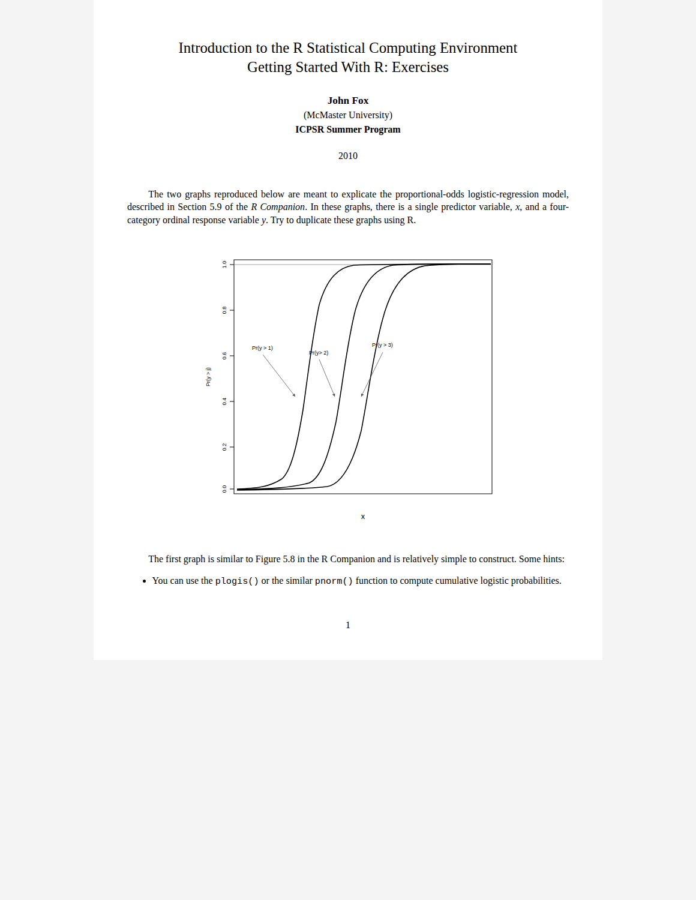Introduction to the R Statistical Computing Environment
Getting Started With R: Exercises
John Fox (McMaster University) ICPSR Summer Program
2010
The two graphs reproduced below are meant to explicate the proportional-odds logistic-regression model, described in Section 5.9 of the R Companion. In these graphs, there is a single predictor variable, x, and a four-category ordinal response variable y. Try to duplicate these graphs using R.
1.0 0.8 0.6 0.4 0.2 0.0 Pr(y > j) x Pr(y > 1) Pr(y> 2) Pr(y > 3)
The first graph is similar to Figure 5.8 in the R Companion and is relatively simple to construct. Some hints:
You can use the plogis() or the similar pnorm() function to compute cumulative logistic probabilities.
1